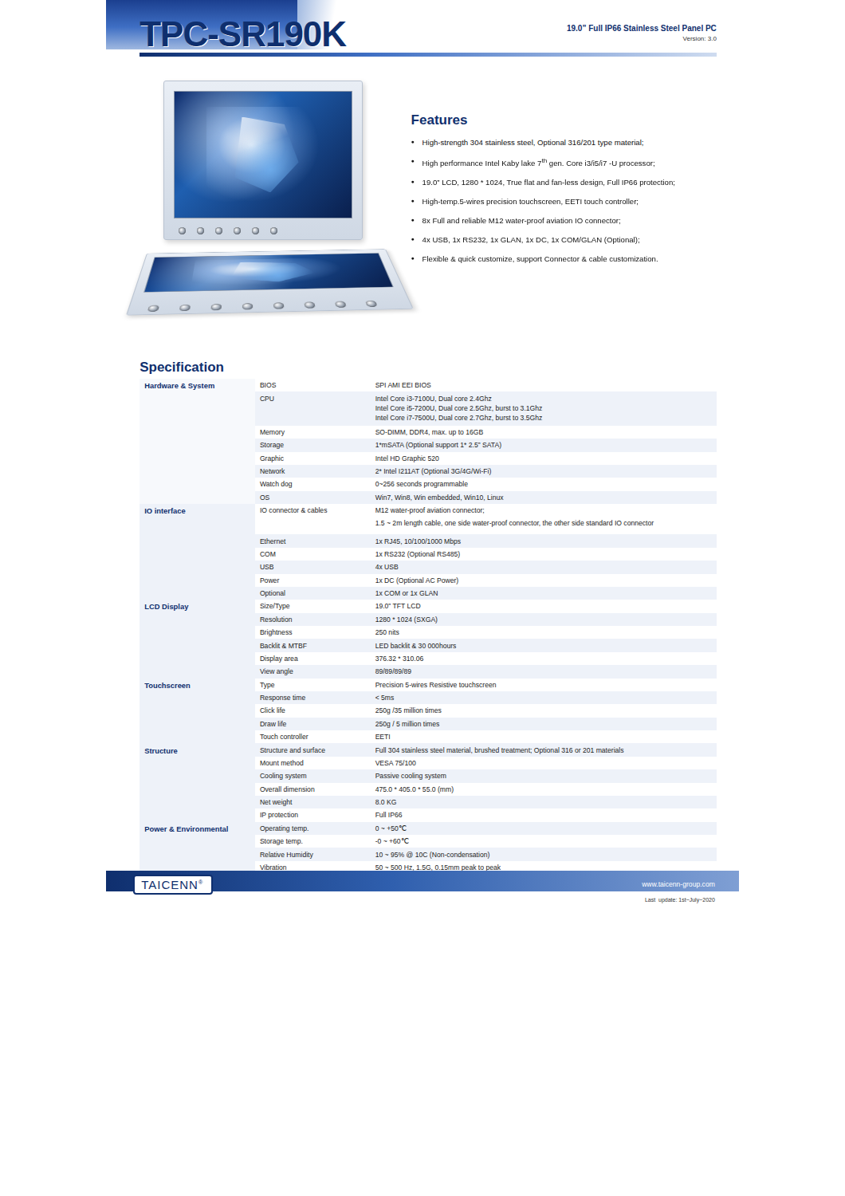TPC-SR190K
19.0” Full IP66 Stainless Steel Panel PC
Version: 3.0
Features
High-strength 304 stainless steel, Optional 316/201 type material;
High performance Intel Kaby lake 7th gen. Core i3/i5/i7 -U processor;
19.0” LCD, 1280 * 1024, True flat and fan-less design, Full IP66 protection;
High-temp.5-wires precision touchscreen, EETI touch controller;
8x Full and reliable M12 water-proof aviation IO connector;
4x USB, 1x RS232, 1x GLAN, 1x DC, 1x COM/GLAN (Optional);
Flexible & quick customize, support Connector & cable customization.
Specification
| Hardware & System | BIOS | SPI AMI EEI BIOS |
| CPU | Intel Core i3-7100U, Dual core 2.4Ghz Intel Core i5-7200U, Dual core 2.5Ghz, burst to 3.1Ghz Intel Core i7-7500U, Dual core 2.7Ghz, burst to 3.5Ghz |
| Memory | SO-DIMM, DDR4, max. up to 16GB |
| Storage | 1*mSATA (Optional support 1* 2.5” SATA) |
| Graphic | Intel HD Graphic 520 |
| Network | 2* Intel I211AT (Optional 3G/4G/Wi-Fi) |
| Watch dog | 0~256 seconds programmable |
| OS | Win7, Win8, Win embedded, Win10, Linux |
| IO interface | IO connector & cables | M12 water-proof aviation connector; 1.5 ~ 2m length cable, one side water-proof connector, the other side standard IO connector |
| Ethernet | 1x RJ45, 10/100/1000 Mbps |
| COM | 1x RS232 (Optional RS485) |
| USB | 4x USB |
| Power | 1x DC (Optional AC Power) |
| Optional | 1x COM or 1x GLAN |
| LCD Display | Size/Type | 19.0” TFT LCD |
| Resolution | 1280 * 1024 (SXGA) |
| Brightness | 250 nits |
| Backlit & MTBF | LED backlit & 30 000hours |
| Display area | 376.32 * 310.06 |
| View angle | 89/89/89/89 |
| Touchscreen | Type | Precision 5-wires Resistive touchscreen |
| Response time | < 5ms |
| Click life | 250g /35 million times |
| Draw life | 250g / 5 million times |
| Touch controller | EETI |
| Structure | Structure and surface | Full 304 stainless steel material, brushed treatment; Optional 316 or 201 materials |
| Mount method | VESA 75/100 |
| Cooling system | Passive cooling system |
| Overall dimension | 475.0 * 405.0 * 55.0 (mm) |
| Net weight | 8.0 KG |
| IP protection | Full IP66 |
| Power & Environmental | Operating temp. | 0 ~ +50℃ |
| Storage temp. | -0 ~ +60℃ |
| Relative Humidity | 10 ~ 95% @ 10C (Non-condensation) |
| Vibration | 50 ~ 500 Hz, 1.5G, 0.15mm peak to peak |
TAICENN®
www.taicenn-group.com
Last update: 1st~July~2020